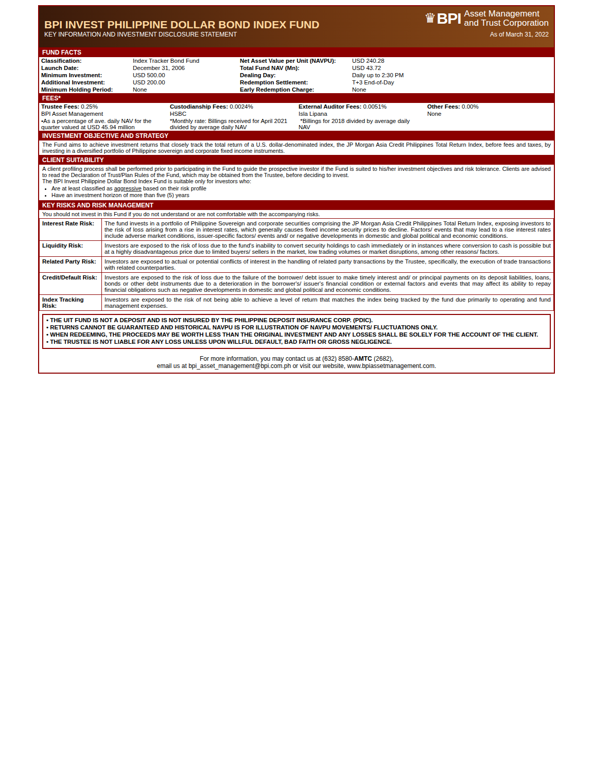♛BPI Asset Management
and Trust Corporation
BPI INVEST PHILIPPINE DOLLAR BOND INDEX FUND
KEY INFORMATION AND INVESTMENT DISCLOSURE STATEMENT As of March 31, 2022
FUND FACTS
| Classification: | Index Tracker Bond Fund | Net Asset Value per Unit (NAVPU): | USD 240.28 |
| Launch Date: | December 31, 2006 | Total Fund NAV (Mn): | USD 43.72 |
| Minimum Investment: | USD 500.00 | Dealing Day: | Daily up to 2:30 PM |
| Additional Investment: | USD 200.00 | Redemption Settlement: | T+3 End-of-Day |
| Minimum Holding Period: | None | Early Redemption Charge: | None |
FEES*
| Trustee Fees: 0.25% | Custodianship Fees: 0.0024% | External Auditor Fees: 0.0051% | Other Fees: 0.00% |
| BPI Asset Management | HSBC | Isla Lipana | None |
| •As a percentage of ave. daily NAV for the quarter valued at USD 45.94 million | *Monthly rate: Billings received for April 2021 divided by average daily NAV | *Billings for 2018 divided by average daily NAV | |
INVESTMENT OBJECTIVE AND STRATEGY
The Fund aims to achieve investment returns that closely track the total return of a U.S. dollar-denominated index, the JP Morgan Asia Credit Philippines Total Return Index, before fees and taxes, by investing in a diversified portfolio of Philippine sovereign and corporate fixed income instruments.
CLIENT SUITABILITY
A client profiling process shall be performed prior to participating in the Fund to guide the prospective investor if the Fund is suited to his/her investment objectives and risk tolerance. Clients are advised to read the Declaration of Trust/Plan Rules of the Fund, which may be obtained from the Trustee, before deciding to invest.
The BPI Invest Philippine Dollar Bond Index Fund is suitable only for investors who:
Are at least classified as aggressive based on their risk profile
Have an investment horizon of more than five (5) years
KEY RISKS AND RISK MANAGEMENT
You should not invest in this Fund if you do not understand or are not comfortable with the accompanying risks.
| Interest Rate Risk: | The fund invests in a portfolio of Philippine Sovereign and corporate securities comprising the JP Morgan Asia Credit Philippines Total Return Index, exposing investors to the risk of loss arising from a rise in interest rates, which generally causes fixed income security prices to decline. Factors/ events that may lead to a rise interest rates include adverse market conditions, issuer-specific factors/ events and/ or negative developments in domestic and global political and economic conditions. |
| Liquidity Risk: | Investors are exposed to the risk of loss due to the fund's inability to convert security holdings to cash immediately or in instances where conversion to cash is possible but at a highly disadvantageous price due to limited buyers/ sellers in the market, low trading volumes or market disruptions, among other reasons/ factors. |
| Related Party Risk: | Investors are exposed to actual or potential conflicts of interest in the handling of related party transactions by the Trustee, specifically, the execution of trade transactions with related counterparties. |
| Credit/Default Risk: | Investors are exposed to the risk of loss due to the failure of the borrower/ debt issuer to make timely interest and/ or principal payments on its deposit liabilities, loans, bonds or other debt instruments due to a deterioration in the borrower's/ issuer's financial condition or external factors and events that may affect its ability to repay financial obligations such as negative developments in domestic and global political and economic conditions. |
| Index Tracking Risk: | Investors are exposed to the risk of not being able to achieve a level of return that matches the index being tracked by the fund due primarily to operating and fund management expenses. |
• THE UIT FUND IS NOT A DEPOSIT AND IS NOT INSURED BY THE PHILIPPINE DEPOSIT INSURANCE CORP. (PDIC).
• RETURNS CANNOT BE GUARANTEED AND HISTORICAL NAVPU IS FOR ILLUSTRATION OF NAVPU MOVEMENTS/ FLUCTUATIONS ONLY.
• WHEN REDEEMING, THE PROCEEDS MAY BE WORTH LESS THAN THE ORIGINAL INVESTMENT AND ANY LOSSES SHALL BE SOLELY FOR THE ACCOUNT OF THE CLIENT.
• THE TRUSTEE IS NOT LIABLE FOR ANY LOSS UNLESS UPON WILLFUL DEFAULT, BAD FAITH OR GROSS NEGLIGENCE.
For more information, you may contact us at (632) 8580-AMTC (2682),
email us at bpi_asset_management@bpi.com.ph or visit our website, www.bpiassetmanagement.com.